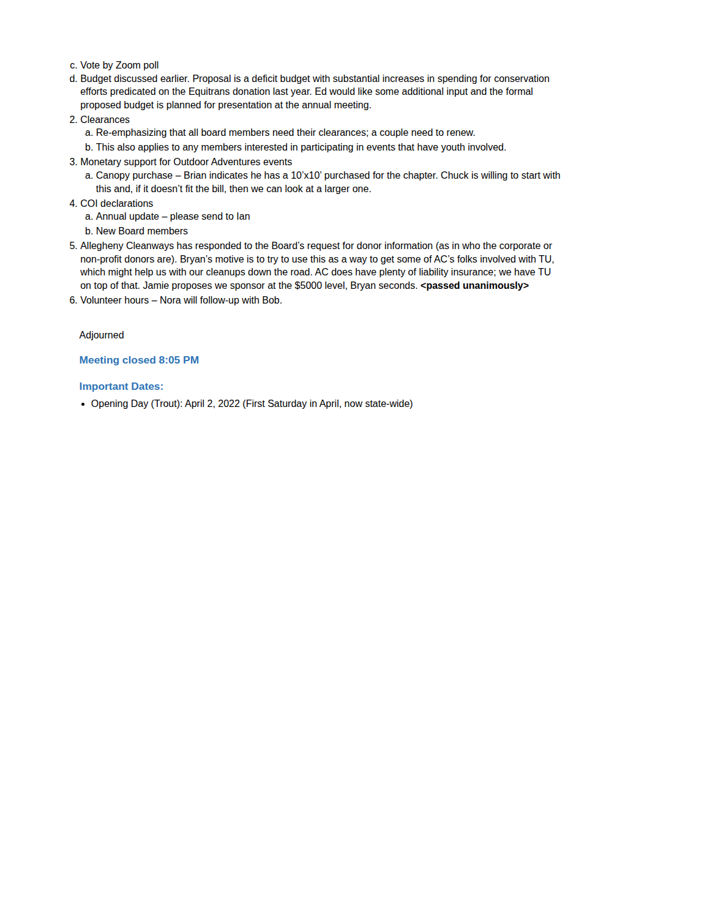Vote by Zoom poll
Budget discussed earlier. Proposal is a deficit budget with substantial increases in spending for conservation efforts predicated on the Equitrans donation last year. Ed would like some additional input and the formal proposed budget is planned for presentation at the annual meeting.
Clearances
Re-emphasizing that all board members need their clearances; a couple need to renew.
This also applies to any members interested in participating in events that have youth involved.
Monetary support for Outdoor Adventures events
Canopy purchase – Brian indicates he has a 10’x10’ purchased for the chapter. Chuck is willing to start with this and, if it doesn’t fit the bill, then we can look at a larger one.
COI declarations
Annual update – please send to Ian
New Board members
Allegheny Cleanways has responded to the Board’s request for donor information (as in who the corporate or non-profit donors are). Bryan’s motive is to try to use this as a way to get some of AC’s folks involved with TU, which might help us with our cleanups down the road. AC does have plenty of liability insurance; we have TU on top of that. Jamie proposes we sponsor at the $5000 level, Bryan seconds. <passed unanimously>
Volunteer hours – Nora will follow-up with Bob.
Adjourned
Meeting closed 8:05 PM
Important Dates:
Opening Day (Trout): April 2, 2022 (First Saturday in April, now state-wide)